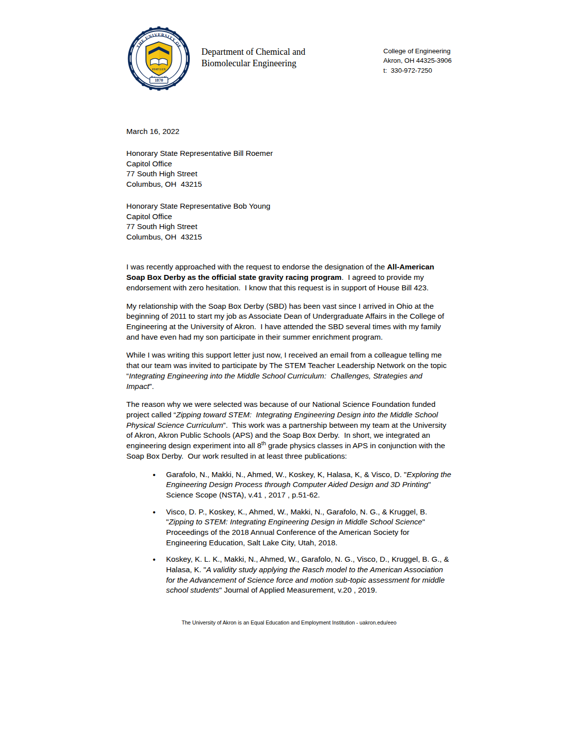THE UNIVERSITY OF AKRON FIAT LUX 1870
Department of Chemical and
Biomolecular Engineering
College of Engineering
Akron, OH 44325-3906
t: 330-972-7250
March 16, 2022
Honorary State Representative Bill Roemer
Capitol Office
77 South High Street
Columbus, OH 43215
Honorary State Representative Bob Young
Capitol Office
77 South High Street
Columbus, OH 43215
I was recently approached with the request to endorse the designation of the All-American Soap Box Derby as the official state gravity racing program. I agreed to provide my endorsement with zero hesitation. I know that this request is in support of House Bill 423.
My relationship with the Soap Box Derby (SBD) has been vast since I arrived in Ohio at the beginning of 2011 to start my job as Associate Dean of Undergraduate Affairs in the College of Engineering at the University of Akron. I have attended the SBD several times with my family and have even had my son participate in their summer enrichment program.
While I was writing this support letter just now, I received an email from a colleague telling me that our team was invited to participate by The STEM Teacher Leadership Network on the topic “Integrating Engineering into the Middle School Curriculum: Challenges, Strategies and Impact”.
The reason why we were selected was because of our National Science Foundation funded project called “Zipping toward STEM: Integrating Engineering Design into the Middle School Physical Science Curriculum”. This work was a partnership between my team at the University of Akron, Akron Public Schools (APS) and the Soap Box Derby. In short, we integrated an engineering design experiment into all 8th grade physics classes in APS in conjunction with the Soap Box Derby. Our work resulted in at least three publications:
Garafolo, N., Makki, N., Ahmed, W., Koskey, K, Halasa, K, & Visco, D. "Exploring the Engineering Design Process through Computer Aided Design and 3D Printing" Science Scope (NSTA), v.41 , 2017 , p.51-62.
Visco, D. P., Koskey, K., Ahmed, W., Makki, N., Garafolo, N. G., & Kruggel, B. "Zipping to STEM: Integrating Engineering Design in Middle School Science" Proceedings of the 2018 Annual Conference of the American Society for Engineering Education, Salt Lake City, Utah, 2018.
Koskey, K. L. K., Makki, N., Ahmed, W., Garafolo, N. G., Visco, D., Kruggel, B. G., & Halasa, K. "A validity study applying the Rasch model to the American Association for the Advancement of Science force and motion sub-topic assessment for middle school students" Journal of Applied Measurement, v.20 , 2019.
The University of Akron is an Equal Education and Employment Institution - uakron.edu/eeo